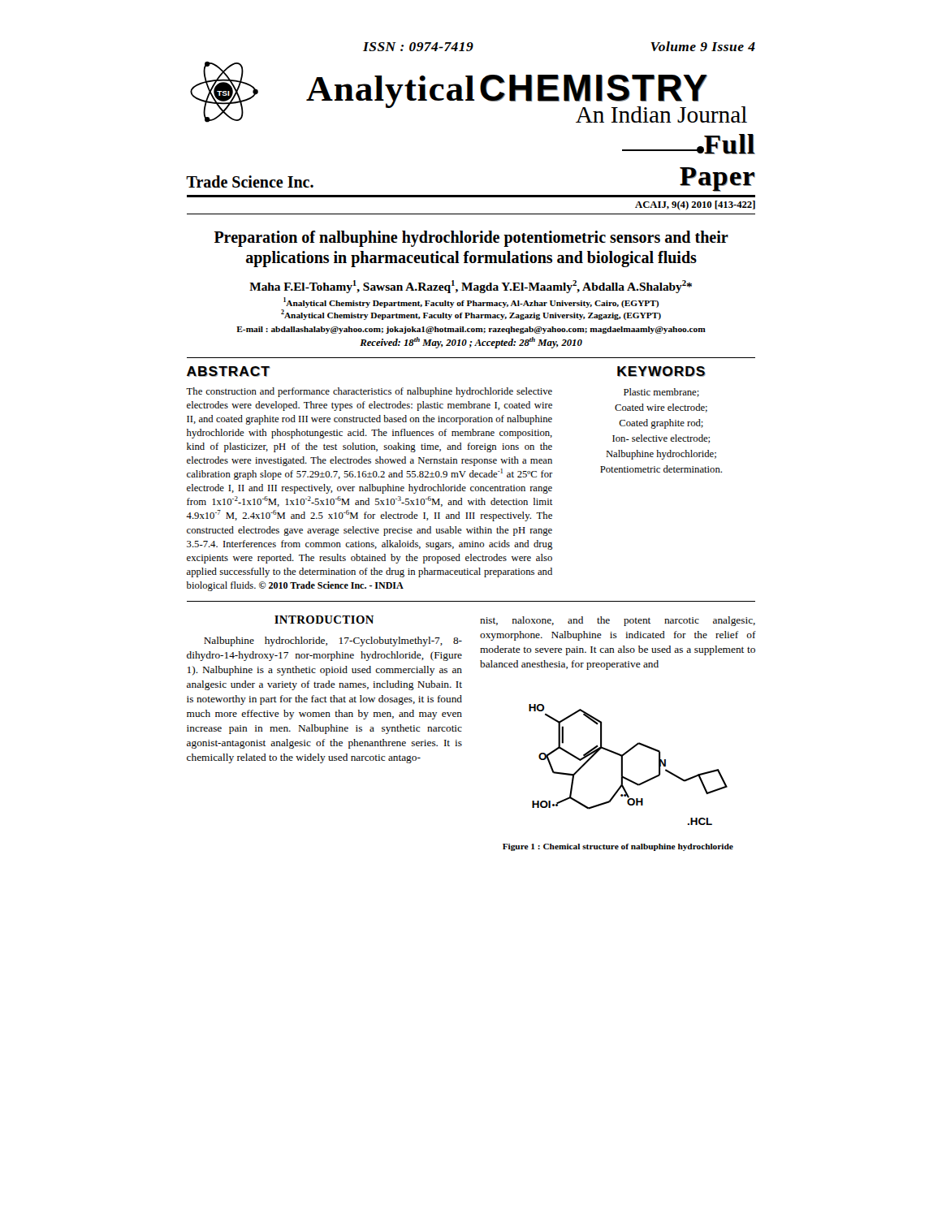ISSN : 0974-7419 Volume 9 Issue 4
TSI
Analytical CHEMISTRY
An Indian Journal
Trade Science Inc.
Full Paper
ACAIJ, 9(4) 2010 [413-422]
Preparation of nalbuphine hydrochloride potentiometric sensors and their
applications in pharmaceutical formulations and biological fluids
Maha F.El-Tohamy1, Sawsan A.Razeq1, Magda Y.El-Maamly2, Abdalla A.Shalaby2*
1Analytical Chemistry Department, Faculty of Pharmacy, Al-Azhar University, Cairo, (EGYPT)
2Analytical Chemistry Department, Faculty of Pharmacy, Zagazig University, Zagazig, (EGYPT)
E-mail : abdallashalaby@yahoo.com; jokajoka1@hotmail.com; razeqhegab@yahoo.com; magdaelmaamly@yahoo.com
Received: 18th May, 2010 ; Accepted: 28th May, 2010
ABSTRACT
The construction and performance characteristics of nalbuphine hydrochloride selective electrodes were developed. Three types of electrodes: plastic membrane I, coated wire II, and coated graphite rod III were constructed based on the incorporation of nalbuphine hydrochloride with phosphotungestic acid. The influences of membrane composition, kind of plasticizer, pH of the test solution, soaking time, and foreign ions on the electrodes were investigated. The electrodes showed a Nernstain response with a mean calibration graph slope of 57.29±0.7, 56.16±0.2 and 55.82±0.9 mV decade-1 at 25ºC for electrode I, II and III respectively, over nalbuphine hydrochloride concentration range from 1x10-2-1x10-6M, 1x10-2-5x10-6M and 5x10-3-5x10-6M, and with detection limit 4.9x10-7 M, 2.4x10-6M and 2.5 x10-6M for electrode I, II and III respectively. The constructed electrodes gave average selective precise and usable within the pH range 3.5-7.4. Interferences from common cations, alkaloids, sugars, amino acids and drug excipients were reported. The results obtained by the proposed electrodes were also applied successfully to the determination of the drug in pharmaceutical preparations and biological fluids. © 2010 Trade Science Inc. - INDIA
KEYWORDS
Plastic membrane;
Coated wire electrode;
Coated graphite rod;
Ion- selective electrode;
Nalbuphine hydrochloride;
Potentiometric determination.
INTRODUCTION
Nalbuphine hydrochloride, 17-Cyclobutylmethyl-7, 8-dihydro-14-hydroxy-17 nor-morphine hydrochloride, (Figure 1). Nalbuphine is a synthetic opioid used commercially as an analgesic under a variety of trade names, including Nubain. It is noteworthy in part for the fact that at low dosages, it is found much more effective by women than by men, and may even increase pain in men. Nalbuphine is a synthetic narcotic agonist-antagonist analgesic of the phenanthrene series. It is chemically related to the widely used narcotic antago-
nist, naloxone, and the potent narcotic analgesic, oxymorphone. Nalbuphine is indicated for the relief of moderate to severe pain. It can also be used as a supplement to balanced anesthesia, for preoperative and
HO O HOI OH N .HCL •• ••
Figure 1 : Chemical structure of nalbuphine hydrochloride